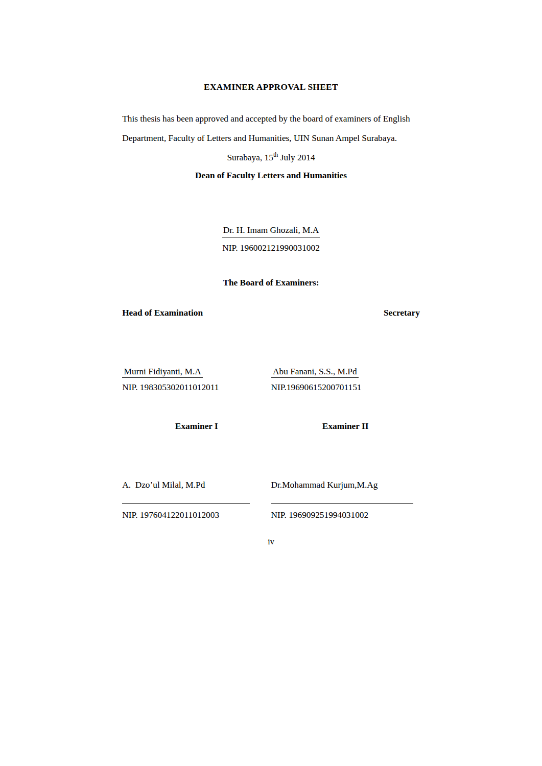EXAMINER APPROVAL SHEET
This thesis has been approved and accepted by the board of examiners of English
Department, Faculty of Letters and Humanities, UIN Sunan Ampel Surabaya.
Surabaya, 15th July 2014
Dean of Faculty Letters and Humanities
Dr. H. Imam Ghozali, M.A
NIP. 196002121990031002
The Board of Examiners:
| Head of Examination | Secretary |
| Murni Fidiyanti, M.A | Abu Fanani, S.S., M.Pd |
| NIP. 198305302011012011 | NIP.19690615200701151 |
| Examiner I | Examiner II |
| A. Dzo’ul Milal, M.Pd | Dr.Mohammad Kurjum,M.Ag |
| NIP. 197604122011012003 | NIP. 196909251994031002 |
iv